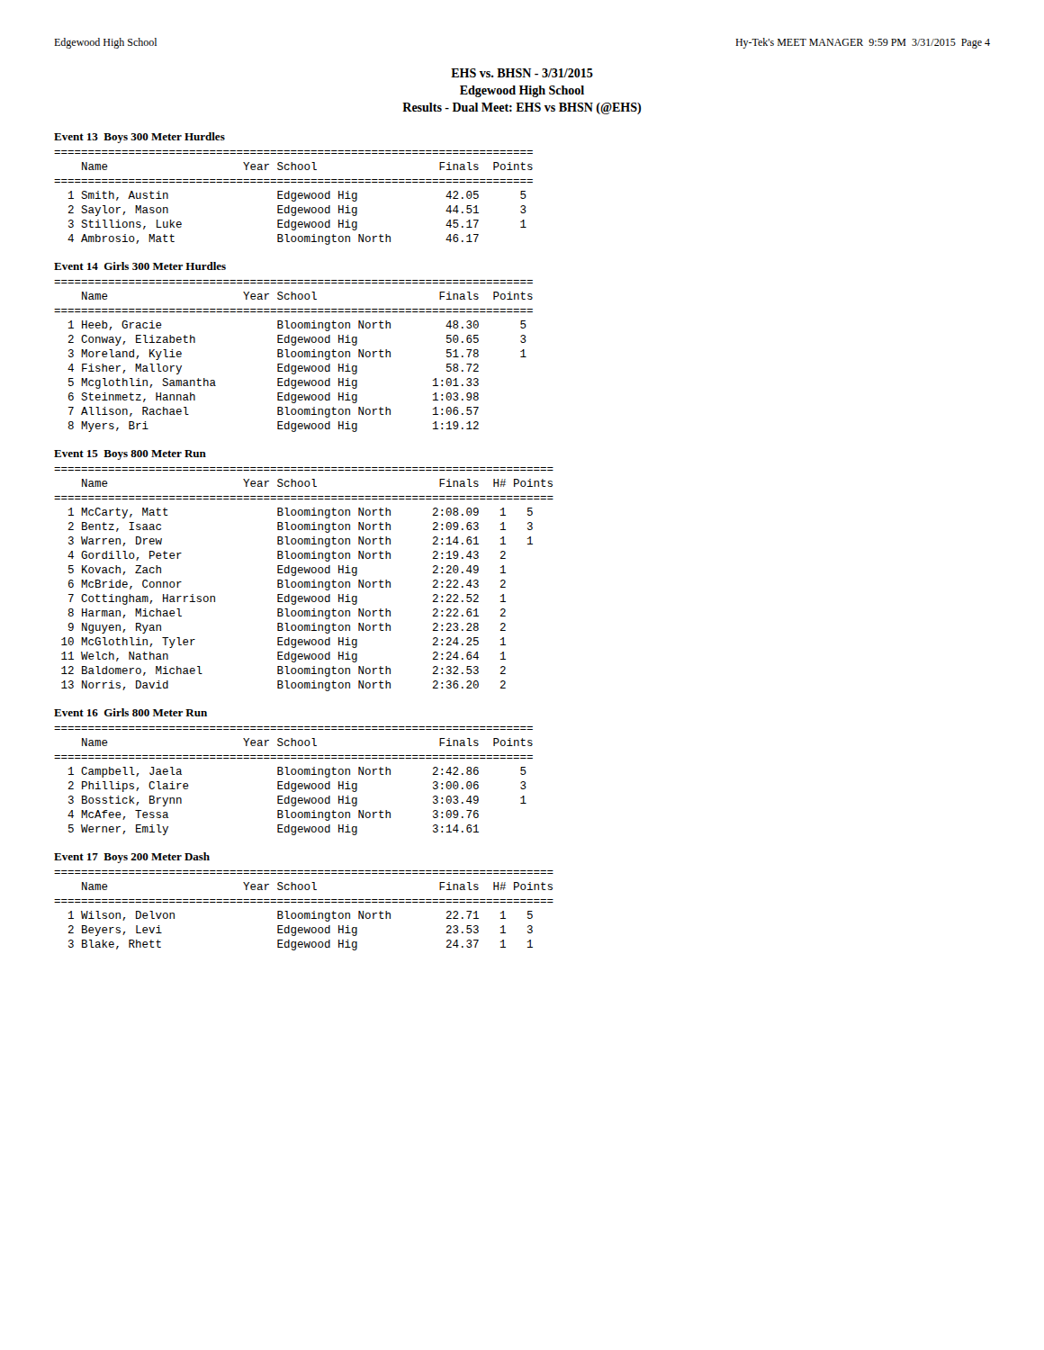Edgewood High School Hy-Tek's MEET MANAGER 9:59 PM 3/31/2015 Page 4
EHS vs. BHSN - 3/31/2015
Edgewood High School
Results - Dual Meet: EHS vs BHSN (@EHS)
Event 13 Boys 300 Meter Hurdles
=======================================================================
    Name                    Year School                  Finals  Points
=======================================================================
  1 Smith, Austin                Edgewood Hig             42.05      5
  2 Saylor, Mason                Edgewood Hig             44.51      3
  3 Stillions, Luke              Edgewood Hig             45.17      1
  4 Ambrosio, Matt               Bloomington North        46.17
Event 14 Girls 300 Meter Hurdles
=======================================================================
    Name                    Year School                  Finals  Points
=======================================================================
  1 Heeb, Gracie                 Bloomington North        48.30      5
  2 Conway, Elizabeth            Edgewood Hig             50.65      3
  3 Moreland, Kylie              Bloomington North        51.78      1
  4 Fisher, Mallory              Edgewood Hig             58.72
  5 Mcglothlin, Samantha         Edgewood Hig           1:01.33
  6 Steinmetz, Hannah            Edgewood Hig           1:03.98
  7 Allison, Rachael             Bloomington North      1:06.57
  8 Myers, Bri                   Edgewood Hig           1:19.12
Event 15 Boys 800 Meter Run
==========================================================================
    Name                    Year School                  Finals  H# Points
==========================================================================
  1 McCarty, Matt                Bloomington North      2:08.09   1   5
  2 Bentz, Isaac                 Bloomington North      2:09.63   1   3
  3 Warren, Drew                 Bloomington North      2:14.61   1   1
  4 Gordillo, Peter              Bloomington North      2:19.43   2
  5 Kovach, Zach                 Edgewood Hig           2:20.49   1
  6 McBride, Connor              Bloomington North      2:22.43   2
  7 Cottingham, Harrison         Edgewood Hig           2:22.52   1
  8 Harman, Michael              Bloomington North      2:22.61   2
  9 Nguyen, Ryan                 Bloomington North      2:23.28   2
 10 McGlothlin, Tyler            Edgewood Hig           2:24.25   1
 11 Welch, Nathan                Edgewood Hig           2:24.64   1
 12 Baldomero, Michael           Bloomington North      2:32.53   2
 13 Norris, David                Bloomington North      2:36.20   2
Event 16 Girls 800 Meter Run
=======================================================================
    Name                    Year School                  Finals  Points
=======================================================================
  1 Campbell, Jaela              Bloomington North      2:42.86      5
  2 Phillips, Claire             Edgewood Hig           3:00.06      3
  3 Bosstick, Brynn              Edgewood Hig           3:03.49      1
  4 McAfee, Tessa                Bloomington North      3:09.76
  5 Werner, Emily                Edgewood Hig           3:14.61
Event 17 Boys 200 Meter Dash
==========================================================================
    Name                    Year School                  Finals  H# Points
==========================================================================
  1 Wilson, Delvon               Bloomington North        22.71   1   5
  2 Beyers, Levi                 Edgewood Hig             23.53   1   3
  3 Blake, Rhett                 Edgewood Hig             24.37   1   1